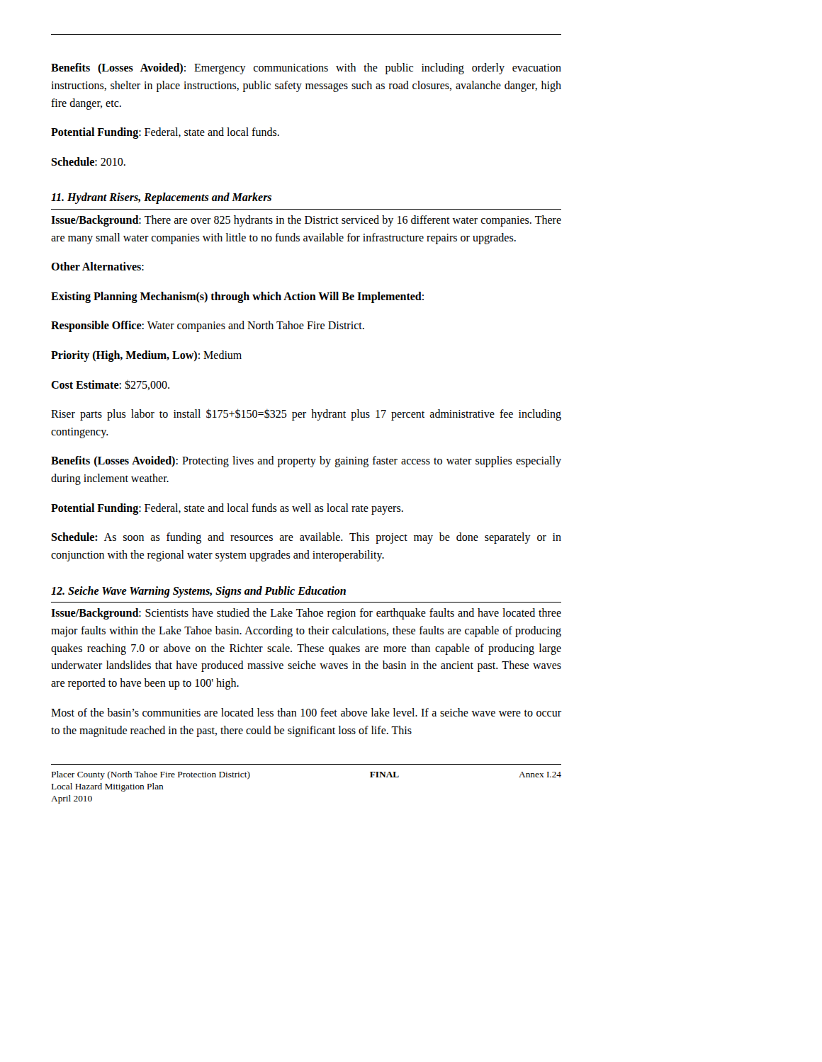Benefits (Losses Avoided): Emergency communications with the public including orderly evacuation instructions, shelter in place instructions, public safety messages such as road closures, avalanche danger, high fire danger, etc.
Potential Funding: Federal, state and local funds.
Schedule: 2010.
11. Hydrant Risers, Replacements and Markers
Issue/Background: There are over 825 hydrants in the District serviced by 16 different water companies. There are many small water companies with little to no funds available for infrastructure repairs or upgrades.
Other Alternatives:
Existing Planning Mechanism(s) through which Action Will Be Implemented:
Responsible Office: Water companies and North Tahoe Fire District.
Priority (High, Medium, Low): Medium
Cost Estimate: $275,000.
Riser parts plus labor to install $175+$150=$325 per hydrant plus 17 percent administrative fee including contingency.
Benefits (Losses Avoided): Protecting lives and property by gaining faster access to water supplies especially during inclement weather.
Potential Funding: Federal, state and local funds as well as local rate payers.
Schedule: As soon as funding and resources are available. This project may be done separately or in conjunction with the regional water system upgrades and interoperability.
12. Seiche Wave Warning Systems, Signs and Public Education
Issue/Background: Scientists have studied the Lake Tahoe region for earthquake faults and have located three major faults within the Lake Tahoe basin. According to their calculations, these faults are capable of producing quakes reaching 7.0 or above on the Richter scale. These quakes are more than capable of producing large underwater landslides that have produced massive seiche waves in the basin in the ancient past. These waves are reported to have been up to 100' high.
Most of the basin’s communities are located less than 100 feet above lake level. If a seiche wave were to occur to the magnitude reached in the past, there could be significant loss of life. This
Placer County (North Tahoe Fire Protection District)
Local Hazard Mitigation Plan
April 2010
FINAL
Annex I.24